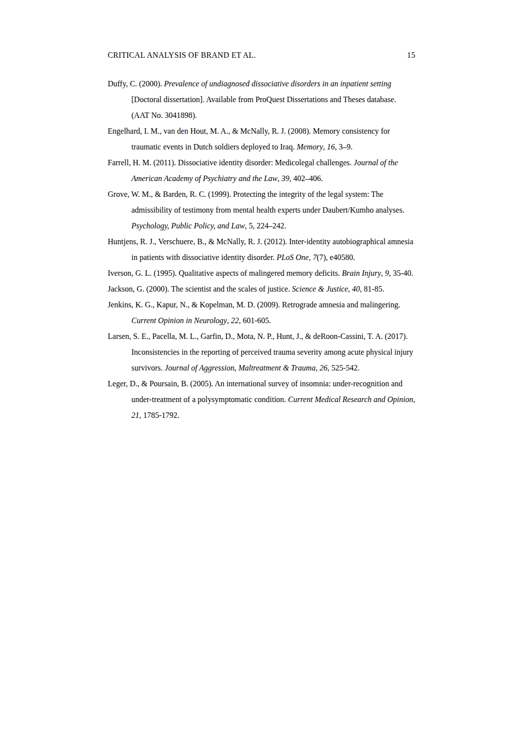Critical analysis of Brand et al. 15
Duffy, C. (2000). Prevalence of undiagnosed dissociative disorders in an inpatient setting [Doctoral dissertation]. Available from ProQuest Dissertations and Theses database. (AAT No. 3041898).
Engelhard, I. M., van den Hout, M. A., & McNally, R. J. (2008). Memory consistency for traumatic events in Dutch soldiers deployed to Iraq. Memory, 16, 3–9.
Farrell, H. M. (2011). Dissociative identity disorder: Medicolegal challenges. Journal of the American Academy of Psychiatry and the Law, 39, 402–406.
Grove, W. M., & Barden, R. C. (1999). Protecting the integrity of the legal system: The admissibility of testimony from mental health experts under Daubert/Kumho analyses. Psychology, Public Policy, and Law, 5, 224–242.
Huntjens, R. J., Verschuere, B., & McNally, R. J. (2012). Inter-identity autobiographical amnesia in patients with dissociative identity disorder. PLoS One, 7(7), e40580.
Iverson, G. L. (1995). Qualitative aspects of malingered memory deficits. Brain Injury, 9, 35-40.
Jackson, G. (2000). The scientist and the scales of justice. Science & Justice, 40, 81-85.
Jenkins, K. G., Kapur, N., & Kopelman, M. D. (2009). Retrograde amnesia and malingering. Current Opinion in Neurology, 22, 601-605.
Larsen, S. E., Pacella, M. L., Garfin, D., Mota, N. P., Hunt, J., & deRoon-Cassini, T. A. (2017). Inconsistencies in the reporting of perceived trauma severity among acute physical injury survivors. Journal of Aggression, Maltreatment & Trauma, 26, 525-542.
Leger, D., & Poursain, B. (2005). An international survey of insomnia: under-recognition and under-treatment of a polysymptomatic condition. Current Medical Research and Opinion, 21, 1785-1792.